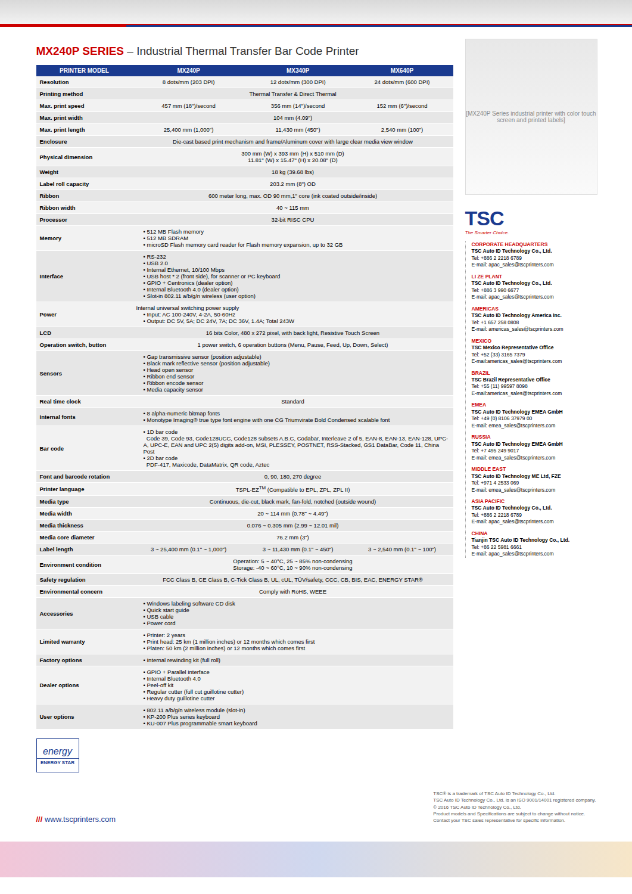MX240P SERIES – Industrial Thermal Transfer Bar Code Printer
| PRINTER MODEL | MX240P | MX340P | MX640P |
| --- | --- | --- | --- |
| Resolution | 8 dots/mm (203 DPI) | 12 dots/mm (300 DPI) | 24 dots/mm (600 DPI) |
| Printing method | Thermal Transfer & Direct Thermal |
| Max. print speed | 457 mm (18")/second | 356 mm (14")/second | 152 mm (6")/second |
| Max. print width | 104 mm (4.09") |
| Max. print length | 25,400 mm (1,000") | 11,430 mm (450") | 2,540 mm (100") |
| Enclosure | Die-cast based print mechanism and frame/Aluminum cover with large clear media view window |
| Physical dimension | 300 mm (W) x 393 mm (H) x 510 mm (D) 11.81" (W) x 15.47" (H) x 20.08" (D) |
| Weight | 18 kg (39.68 lbs) |
| Label roll capacity | 203.2 mm (8") OD |
| Ribbon | 600 meter long, max. OD 90 mm,1" core (ink coated outside/inside) |
| Ribbon width | 40 ~ 115 mm |
| Processor | 32-bit RISC CPU |
| Memory | 512 MB Flash memory 512 MB SDRAM microSD Flash memory card reader for Flash memory expansion, up to 32 GB |
| Interface | RS-232 USB 2.0 Internal Ethernet, 10/100 Mbps USB host * 2 (front side), for scanner or PC keyboard GPIO + Centronics (dealer option) Internal Bluetooth 4.0 (dealer option) Slot-in 802.11 a/b/g/n wireless (user option) |
| Power | Internal universal switching power supply Input: AC 100-240V, 4-2A, 50-60Hz Output: DC 5V, 5A; DC 24V, 7A; DC 36V, 1.4A; Total 243W |
| LCD | 16 bits Color, 480 x 272 pixel, with back light, Resistive Touch Screen |
| Operation switch, button | 1 power switch, 6 operation buttons (Menu, Pause, Feed, Up, Down, Select) |
| Sensors | Gap transmissive sensor (position adjustable) Black mark reflective sensor (position adjustable) Head open sensor Ribbon end sensor Ribbon encode sensor Media capacity sensor |
| Real time clock | Standard |
| Internal fonts | 8 alpha-numeric bitmap fonts Monotype Imaging® true type font engine with one CG Triumvirate Bold Condensed scalable font |
| Bar code | 1D bar code Code 39, Code 93, Code128UCC, Code128 subsets A.B.C, Codabar, Interleave 2 of 5, EAN-8, EAN-13, EAN-128, UPC-A, UPC-E, EAN and UPC 2(5) digits add-on, MSI, PLESSEY, POSTNET, RSS-Stacked, GS1 DataBar, Code 11, China Post 2D bar code PDF-417, Maxicode, DataMatrix, QR code, Aztec |
| Font and barcode rotation | 0, 90, 180, 270 degree |
| Printer language | TSPL-EZ TM (Compatible to EPL, ZPL, ZPL II) |
| Media type | Continuous, die-cut, black mark, fan-fold, notched (outside wound) |
| Media width | 20 ~ 114 mm (0.78" ~ 4.49") |
| Media thickness | 0.076 ~ 0.305 mm (2.99 ~ 12.01 mil) |
| Media core diameter | 76.2 mm (3") |
| Label length | 3 ~ 25,400 mm (0.1" ~ 1,000") | 3 ~ 11,430 mm (0.1" ~ 450") | 3 ~ 2,540 mm (0.1" ~ 100") |
| Environment condition | Operation: 5 ~ 40°C, 25 ~ 85% non-condensing Storage: -40 ~ 60°C, 10 ~ 90% non-condensing |
| Safety regulation | FCC Class B, CE Class B, C-Tick Class B, UL, cUL, TÜV/safety, CCC, CB, BIS, EAC, ENERGY STAR® |
| Environmental concern | Comply with RoHS, WEEE |
| Accessories | Windows labeling software CD disk Quick start guide USB cable Power cord |
| Limited warranty | Printer: 2 years Print head: 25 km (1 million inches) or 12 months which comes first Platen: 50 km (2 million inches) or 12 months which comes first |
| Factory options | Internal rewinding kit (full roll) |
| Dealer options | GPIO + Parallel interface Internal Bluetooth 4.0 Peel-off kit Regular cutter (full cut guillotine cutter) Heavy duty guillotine cutter |
| User options | 802.11 a/b/g/n wireless module (slot-in) KP-200 Plus series keyboard KU-007 Plus programmable smart keyboard |
energy
ENERGY STAR
[MX240P Series industrial printer with color touch screen and printed labels]
TSC
The Smarter Choice.
CORPORATE HEADQUARTERS
TSC Auto ID Technology Co., Ltd.
Tel: +886 2 2218 6789
E-mail: apac_sales@tscprinters.com
LI ZE PLANT
TSC Auto ID Technology Co., Ltd.
Tel: +886 3 990 6677
E-mail: apac_sales@tscprinters.com
AMERICAS
TSC Auto ID Technology America Inc.
Tel: +1 657 258 0808
E-mail: americas_sales@tscprinters.com
MEXICO
TSC Mexico Representative Office
Tel: +52 (33) 3165 7379
E-mail:americas_sales@tscprinters.com
BRAZIL
TSC Brazil Representative Office
Tel: +55 (11) 99597 8098
E-mail:americas_sales@tscprinters.com
EMEA
TSC Auto ID Technology EMEA GmbH
Tel: +49 (0) 8106 37979 00
E-mail: emea_sales@tscprinters.com
RUSSIA
TSC Auto ID Technology EMEA GmbH
Tel: +7 495 249 9017
E-mail: emea_sales@tscprinters.com
MIDDLE EAST
TSC Auto ID Technology ME Ltd, FZE
Tel: +971 4 2533 069
E-mail: emea_sales@tscprinters.com
ASIA PACIFIC
TSC Auto ID Technology Co., Ltd.
Tel: +886 2 2218 6789
E-mail: apac_sales@tscprinters.com
CHINA
Tianjin TSC Auto ID Technology Co., Ltd.
Tel: +86 22 5981 6661
E-mail: apac_sales@tscprinters.com
/// www.tscprinters.com
TSC® is a trademark of TSC Auto ID Technology Co., Ltd.
TSC Auto ID Technology Co., Ltd. is an ISO 9001/14001 registered company.
© 2016 TSC Auto ID Technology Co., Ltd.
Product models and Specifications are subject to change without notice.
Contact your TSC sales representative for specific information.